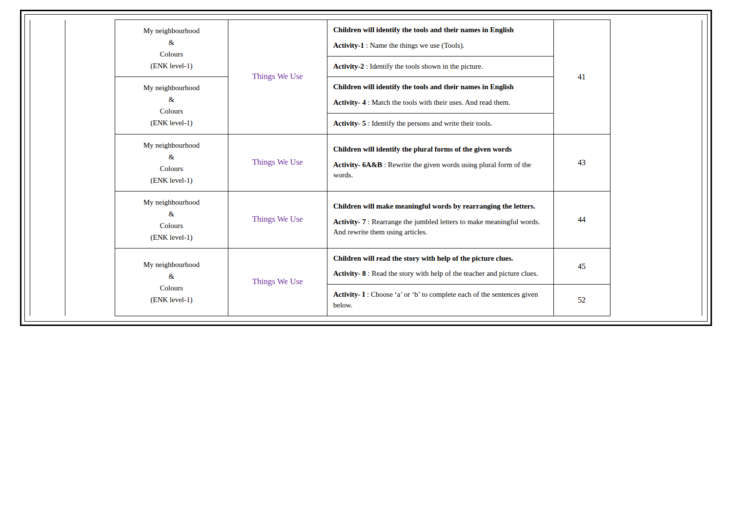| | | My neighbourhood & Colours (ENK level-1) | Things We Use | Children will identify the tools and their names in English Activity-1 : Name the things we use (Tools). | 41 | |
| Activity-2 : Identify the tools shown in the picture. |
| My neighbourhood & Colours (ENK level-1) | Children will identify the tools and their names in English Activity- 4 : Match the tools with their uses. And read them. |
| Activity- 5 : Identify the persons and write their tools. |
| My neighbourhood & Colours (ENK level-1) | Things We Use | Children will identify the plural forms of the given words Activity- 6A&B : Rewrite the given words using plural form of the words. | 43 |
| My neighbourhood & Colours (ENK level-1) | Things We Use | Children will make meaningful words by rearranging the letters. Activity- 7 : Rearrange the jumbled letters to make meaningful words. And rewrite them using articles. | 44 |
| My neighbourhood & Colours (ENK level-1) | Things We Use | Children will read the story with help of the picture clues. Activity- 8 : Read the story with help of the teacher and picture clues. | 45 |
| Activity- I : Choose ‘a’ or ‘b’ to complete each of the sentences given below. | 52 |